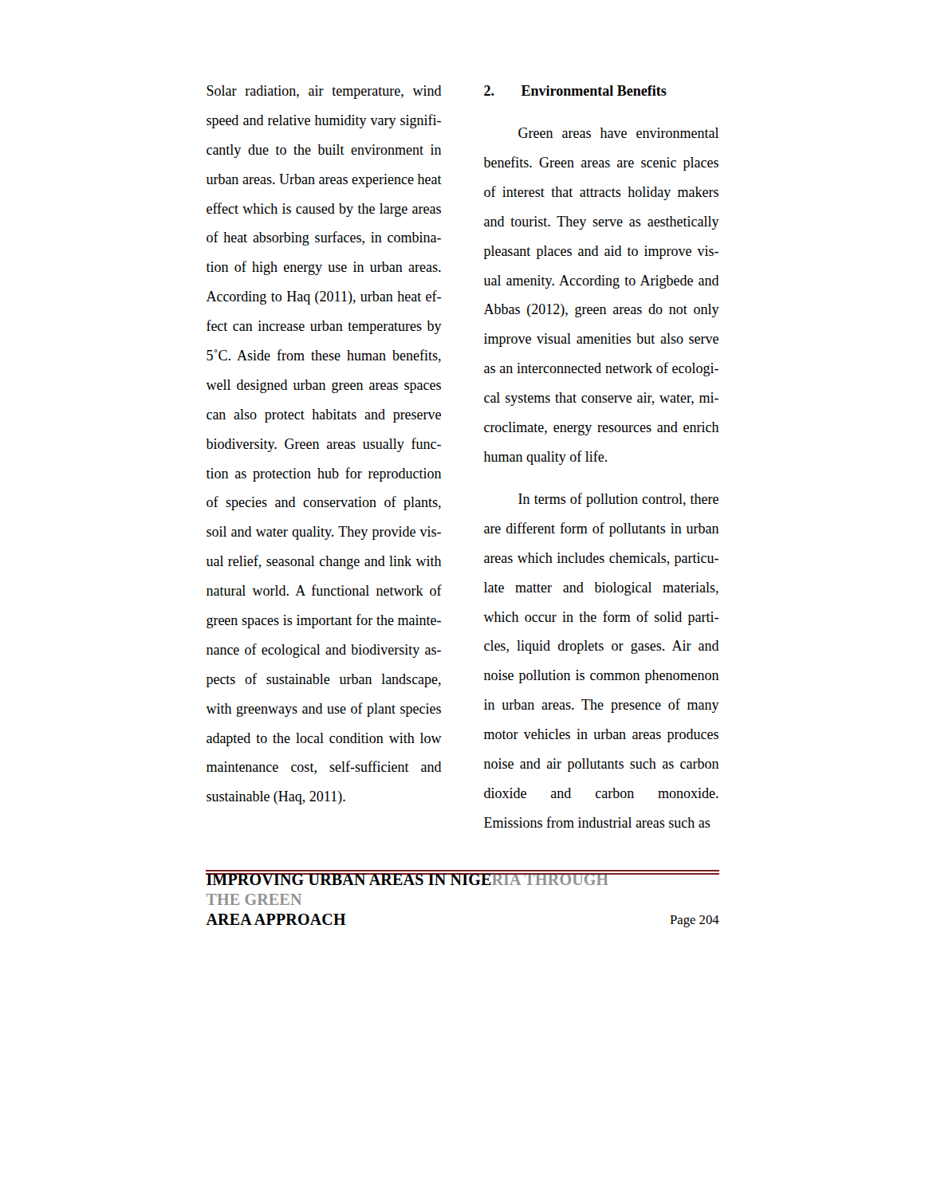Solar radiation, air temperature, wind speed and relative humidity vary significantly due to the built environment in urban areas. Urban areas experience heat effect which is caused by the large areas of heat absorbing surfaces, in combination of high energy use in urban areas. According to Haq (2011), urban heat effect can increase urban temperatures by 5˚C. Aside from these human benefits, well designed urban green areas spaces can also protect habitats and preserve biodiversity. Green areas usually function as protection hub for reproduction of species and conservation of plants, soil and water quality. They provide visual relief, seasonal change and link with natural world. A functional network of green spaces is important for the maintenance of ecological and biodiversity aspects of sustainable urban landscape, with greenways and use of plant species adapted to the local condition with low maintenance cost, self-sufficient and sustainable (Haq, 2011).
2. Environmental Benefits
Green areas have environmental benefits. Green areas are scenic places of interest that attracts holiday makers and tourist. They serve as aesthetically pleasant places and aid to improve visual amenity. According to Arigbede and Abbas (2012), green areas do not only improve visual amenities but also serve as an interconnected network of ecological systems that conserve air, water, microclimate, energy resources and enrich human quality of life.
In terms of pollution control, there are different form of pollutants in urban areas which includes chemicals, particulate matter and biological materials, which occur in the form of solid particles, liquid droplets or gases. Air and noise pollution is common phenomenon in urban areas. The presence of many motor vehicles in urban areas produces noise and air pollutants such as carbon dioxide and carbon monoxide. Emissions from industrial areas such as
Improving Urban Areas in Nigeria Through the Green
Area Approach
Page 204